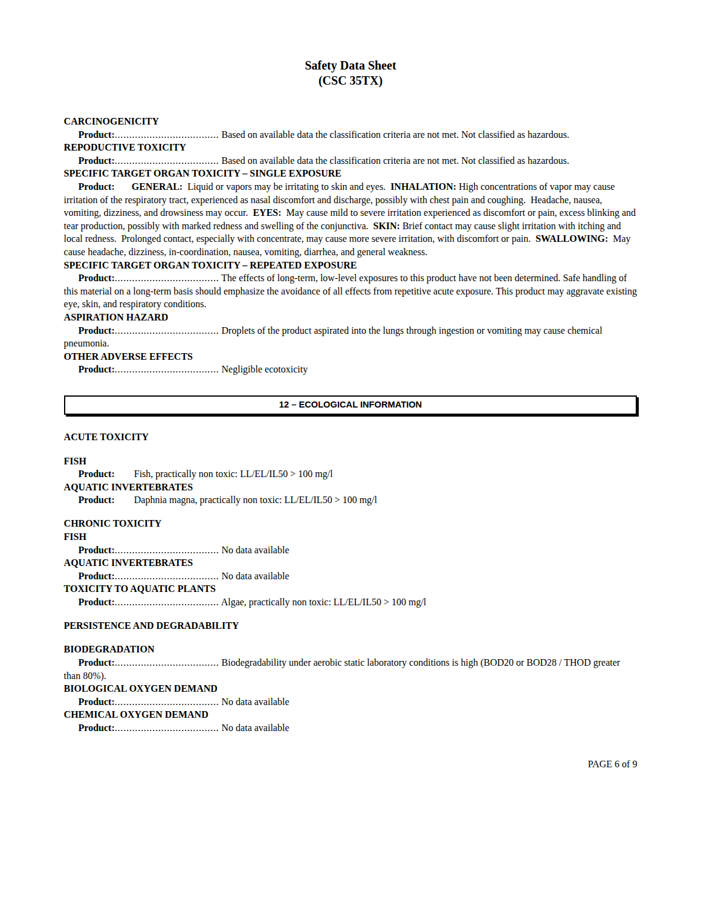Safety Data Sheet
(CSC 35TX)
Carcinogenicity
Product: Based on available data the classification criteria are not met. Not classified as hazardous.
Repoductive Toxicity
Product: Based on available data the classification criteria are not met. Not classified as hazardous.
Specific Target Organ Toxicity – Single Exposure
Product: GENERAL: Liquid or vapors may be irritating to skin and eyes. INHALATION: High concentrations of vapor may cause irritation of the respiratory tract, experienced as nasal discomfort and discharge, possibly with chest pain and coughing. Headache, nausea, vomiting, dizziness, and drowsiness may occur. EYES: May cause mild to severe irritation experienced as discomfort or pain, excess blinking and tear production, possibly with marked redness and swelling of the conjunctiva. SKIN: Brief contact may cause slight irritation with itching and local redness. Prolonged contact, especially with concentrate, may cause more severe irritation, with discomfort or pain. SWALLOWING: May cause headache, dizziness, in-coordination, nausea, vomiting, diarrhea, and general weakness.
Specific Target Organ Toxicity – Repeated Exposure
Product: The effects of long-term, low-level exposures to this product have not been determined. Safe handling of this material on a long-term basis should emphasize the avoidance of all effects from repetitive acute exposure. This product may aggravate existing eye, skin, and respiratory conditions.
Aspiration Hazard
Product: Droplets of the product aspirated into the lungs through ingestion or vomiting may cause chemical pneumonia.
Other Adverse Effects
Product: Negligible ecotoxicity
12 – ECOLOGICAL INFORMATION
Acute Toxicity
Fish
Product: Fish, practically non toxic: LL/EL/IL50 > 100 mg/l
Aquatic Invertebrates
Product: Daphnia magna, practically non toxic: LL/EL/IL50 > 100 mg/l
Chronic Toxicity
Fish
Product: No data available
Aquatic Invertebrates
Product: No data available
Toxicity to Aquatic Plants
Product: Algae, practically non toxic: LL/EL/IL50 > 100 mg/l
Persistence and Degradability
Biodegradation
Product: Biodegradability under aerobic static laboratory conditions is high (BOD20 or BOD28 / THOD greater than 80%).
Biological Oxygen Demand
Product: No data available
Chemical Oxygen Demand
Product: No data available
PAGE 6 of 9